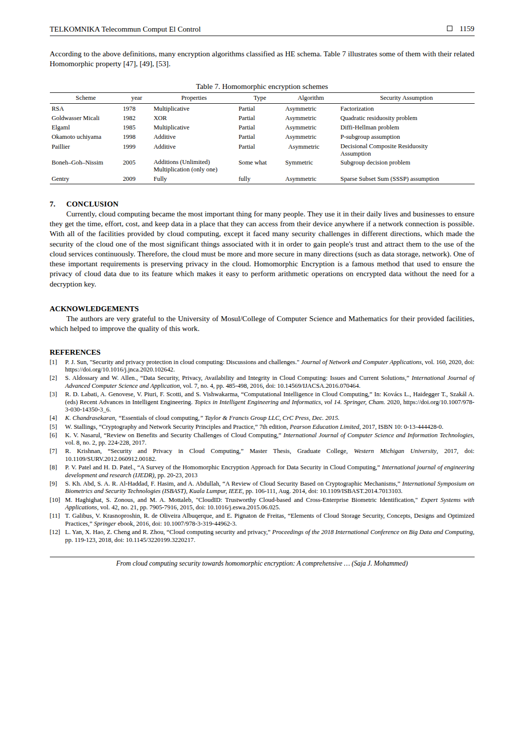TELKOMNIKA Telecommun Comput El Control 1159
According to the above definitions, many encryption algorithms classified as HE schema. Table 7 illustrates some of them with their related Homomorphic property [47], [49], [53].
Table 7. Homomorphic encryption schemes
| Scheme | year | Properties | Type | Algorithm | Security Assumption |
| --- | --- | --- | --- | --- | --- |
| RSA | 1978 | Multiplicative | Partial | Asymmetric | Factorization |
| Goldwasser Micali | 1982 | XOR | Partial | Asymmetric | Quadratic residuosity problem |
| Elgaml | 1985 | Multiplicative | Partial | Asymmetric | Diffi-Hellman problem |
| Okamoto uchiyama | 1998 | Additive | Partial | Asymmetric | P-subgroup assumption |
| Paillier | 1999 | Additive | Partial | Asymmetric | Decisional Composite Residuosity Assumption |
| Boneh–Goh–Nissim | 2005 | Additions (Unlimited) Multiplication (only one) | Some what | Symmetric | Subgroup decision problem |
| Gentry | 2009 | Fully | fully | Asymmetric | Sparse Subset Sum (SSSP) assumption |
7. Conclusion
Currently, cloud computing became the most important thing for many people. They use it in their daily lives and businesses to ensure they get the time, effort, cost, and keep data in a place that they can access from their device anywhere if a network connection is possible. With all of the facilities provided by cloud computing, except it faced many security challenges in different directions, which made the security of the cloud one of the most significant things associated with it in order to gain people's trust and attract them to the use of the cloud services continuously. Therefore, the cloud must be more and more secure in many directions (such as data storage, network). One of these important requirements is preserving privacy in the cloud. Homomorphic Encryption is a famous method that used to ensure the privacy of cloud data due to its feature which makes it easy to perform arithmetic operations on encrypted data without the need for a decryption key.
Acknowledgements
The authors are very grateful to the University of Mosul/College of Computer Science and Mathematics for their provided facilities, which helped to improve the quality of this work.
References
[1] P. J. Sun, "Security and privacy protection in cloud computing: Discussions and challenges." Journal of Network and Computer Applications, vol. 160, 2020, doi: https://doi.org/10.1016/j.jnca.2020.102642.
[2] S. Aldossary and W. Allen., “Data Security, Privacy, Availability and Integrity in Cloud Computing: Issues and Current Solutions,” International Journal of Advanced Computer Science and Application, vol. 7, no. 4, pp. 485-498, 2016, doi: 10.14569/IJACSA.2016.070464.
[3] R. D. Labati, A. Genovese, V. Piuri, F. Scotti, and S. Vishwakarma, “Computational Intelligence in Cloud Computing,” In: Kovács L., Haidegger T., Szakál A. (eds) Recent Advances in Intelligent Engineering. Topics in Intelligent Engineering and Informatics, vol 14. Springer, Cham. 2020, https://doi.org/10.1007/978-3-030-14350-3_6.
[4] K. Chandrasekaran, “Essentials of cloud computing,” Taylor & Francis Group LLC, CrC Press, Dec. 2015.
[5] W. Stallings, “Cryptography and Network Security Principles and Practice,” 7th edition, Pearson Education Limited, 2017, ISBN 10: 0-13-444428-0.
[6] K. V. Nasarul, “Review on Benefits and Security Challenges of Cloud Computing,” International Journal of Computer Science and Information Technologies, vol. 8, no. 2, pp. 224-228, 2017.
[7] R. Krishnan, “Security and Privacy in Cloud Computing,” Master Thesis, Graduate College, Western Michigan University, 2017, doi: 10.1109/SURV.2012.060912.00182.
[8] P. V. Patel and H. D. Patel., “A Survey of the Homomorphic Encryption Approach for Data Security in Cloud Computing,” International journal of engineering development and research (IJEDR), pp. 20-23, 2013
[9] S. Kh. Abd, S. A. R. Al-Haddad, F. Hasim, and A. Abdullah, “A Review of Cloud Security Based on Cryptographic Mechanisms,” International Symposium on Biometrics and Security Technologies (ISBAST), Kuala Lumpur, IEEE, pp. 106-111, Aug. 2014, doi: 10.1109/ISBAST.2014.7013103.
[10] M. Haghighat, S. Zonous, and M. A. Mottaleb, "CloudID: Trustworthy Cloud-based and Cross-Enterprise Biometric Identification," Expert Systems with Applications, vol. 42, no. 21, pp. 7905-7916, 2015, doi: 10.1016/j.eswa.2015.06.025.
[11] T. Galibus, V. Krasnoproshin, R. de Oliveira Albuqerque, and E. Pignaton de Freitas, “Elements of Cloud Storage Security, Concepts, Designs and Optimized Practices,” Springer ebook, 2016, doi: 10.1007/978-3-319-44962-3.
[12] L. Yan, X. Hao, Z. Cheng and R. Zhou, “Cloud computing security and privacy,” Proceedings of the 2018 International Conference on Big Data and Computing, pp. 119-123, 2018, doi: 10.1145/3220199.3220217.
From cloud computing security towards homomorphic encryption: A comprehensive … (Saja J. Mohammed)